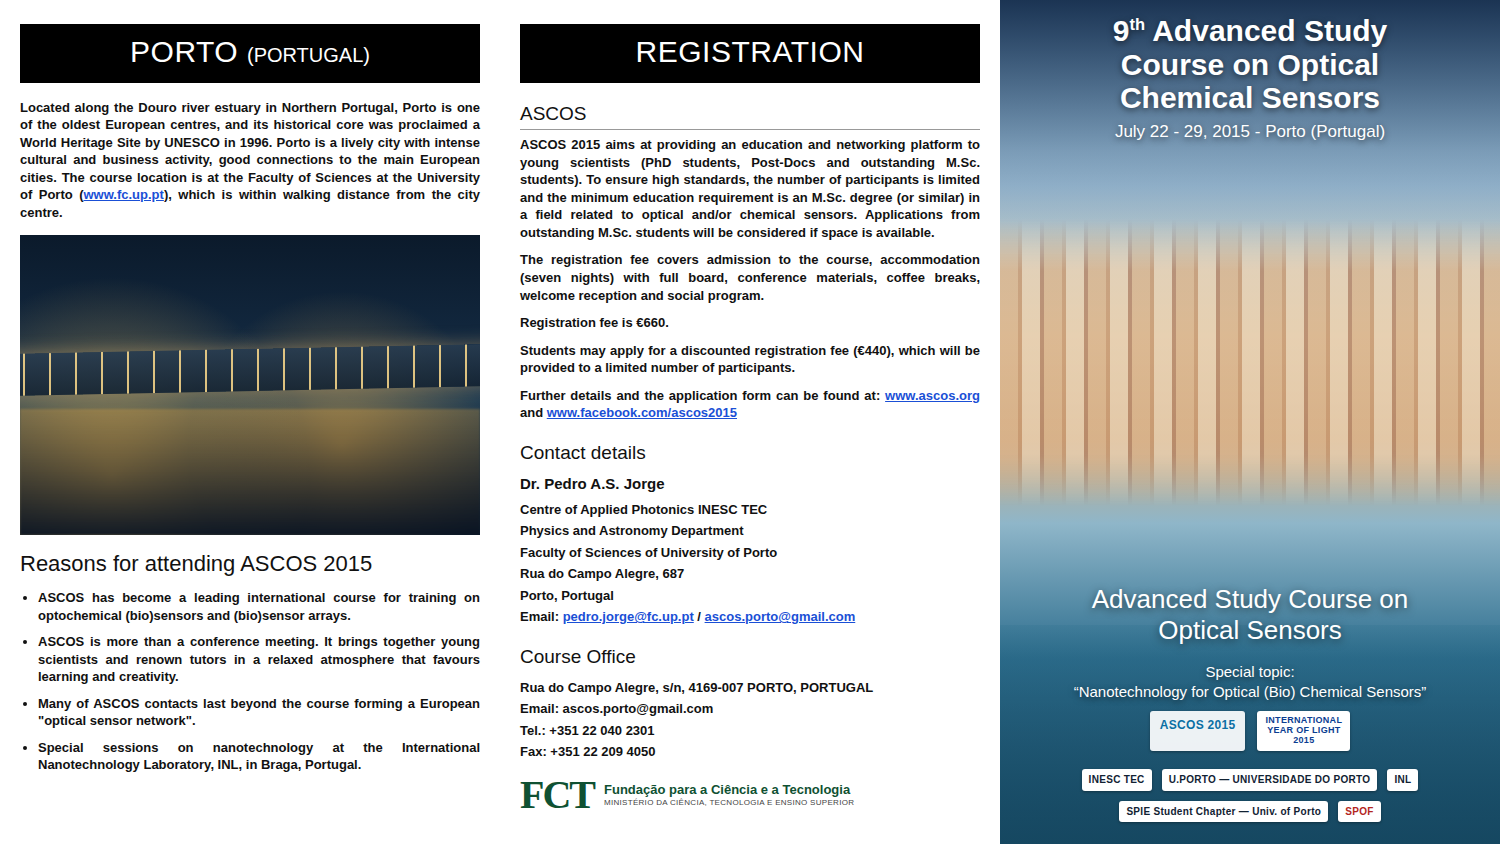PORTO (PORTUGAL)
Located along the Douro river estuary in Northern Portugal, Porto is one of the oldest European centres, and its historical core was proclaimed a World Heritage Site by UNESCO in 1996. Porto is a lively city with intense cultural and business activity, good connections to the main European cities. The course location is at the Faculty of Sciences at the University of Porto (www.fc.up.pt), which is within walking distance from the city centre.
Reasons for attending ASCOS 2015
ASCOS has become a leading international course for training on optochemical (bio)sensors and (bio)sensor arrays.
ASCOS is more than a conference meeting. It brings together young scientists and renown tutors in a relaxed atmosphere that favours learning and creativity.
Many of ASCOS contacts last beyond the course forming a European "optical sensor network".
Special sessions on nanotechnology at the International Nanotechnology Laboratory, INL, in Braga, Portugal.
REGISTRATION
ASCOS
ASCOS 2015 aims at providing an education and networking platform to young scientists (PhD students, Post-Docs and outstanding M.Sc. students). To ensure high standards, the number of participants is limited and the minimum education requirement is an M.Sc. degree (or similar) in a field related to optical and/or chemical sensors. Applications from outstanding M.Sc. students will be considered if space is available.
The registration fee covers admission to the course, accommodation (seven nights) with full board, conference materials, coffee breaks, welcome reception and social program.
Registration fee is €660.
Students may apply for a discounted registration fee (€440), which will be provided to a limited number of participants.
Further details and the application form can be found at: www.ascos.org and www.facebook.com/ascos2015
Contact details
Dr. Pedro A.S. Jorge
Centre of Applied Photonics INESC TEC
Physics and Astronomy Department
Faculty of Sciences of University of Porto
Rua do Campo Alegre, 687
Porto, Portugal
Email: pedro.jorge@fc.up.pt / ascos.porto@gmail.com
Course Office
Rua do Campo Alegre, s/n, 4169-007 PORTO, PORTUGAL
Email: ascos.porto@gmail.com
Tel.: +351 22 040 2301
Fax: +351 22 209 4050
FCT
Fundação para a Ciência e a Tecnologia
MINISTÉRIO DA CIÊNCIA, TECNOLOGIA E ENSINO SUPERIOR
9th Advanced Study
Course on Optical
Chemical Sensors
July 22 - 29, 2015 - Porto (Portugal)
Advanced Study Course on
Optical Sensors
Special topic: “Nanotechnology for Optical (Bio) Chemical Sensors”
ASCOS 2015 INTERNATIONAL
YEAR OF LIGHT
2015
INESC TEC U.PORTO — UNIVERSIDADE DO PORTO INL SPIE Student Chapter — Univ. of Porto SPOF